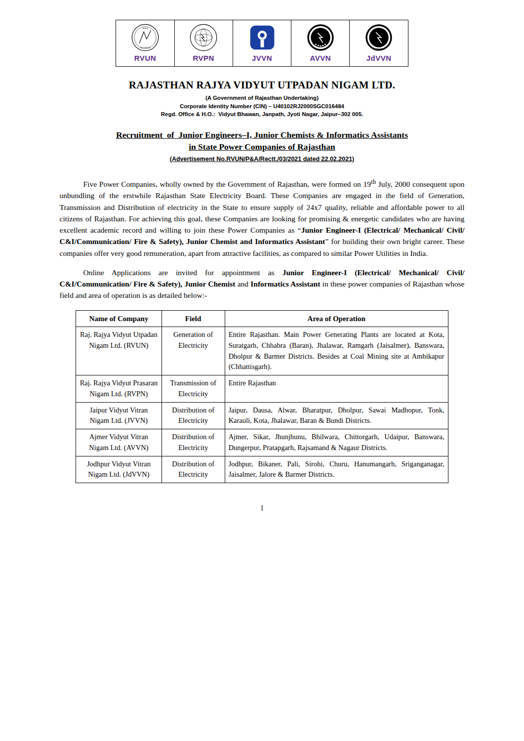RVUN RAJASTHAN
RVUN
RVPN
JVVN
AVVN
JdVVN
JdVVN
RAJASTHAN RAJYA VIDYUT UTPADAN NIGAM LTD.
(A Government of Rajasthan Undertaking)
Corporate Identity Number (CIN) – U40102RJ2000SGC016484
Regd. Office & H.O.: Vidyut Bhawan, Janpath, Jyoti Nagar, Jaipur–302 005.
Recruitment of Junior Engineers–I, Junior Chemists & Informatics Assistants
in State Power Companies of Rajasthan
(Advertisement No.RVUN/P&A/Rectt./03/2021 dated 22.02.2021)
Five Power Companies, wholly owned by the Government of Rajasthan, were formed on 19th July, 2000 consequent upon unbundling of the erstwhile Rajasthan State Electricity Board. These Companies are engaged in the field of Generation, Transmission and Distribution of electricity in the State to ensure supply of 24x7 quality, reliable and affordable power to all citizens of Rajasthan. For achieving this goal, these Companies are looking for promising & energetic candidates who are having excellent academic record and willing to join these Power Companies as “Junior Engineer-I (Electrical/ Mechanical/ Civil/ C&I/Communication/ Fire & Safety), Junior Chemist and Informatics Assistant” for building their own bright career. These companies offer very good remuneration, apart from attractive facilities, as compared to similar Power Utilities in India.
Online Applications are invited for appointment as Junior Engineer-I (Electrical/ Mechanical/ Civil/ C&I/Communication/ Fire & Safety), Junior Chemist and Informatics Assistant in these power companies of Rajasthan whose field and area of operation is as detailed below:-
| Name of Company | Field | Area of Operation |
| --- | --- | --- |
| Raj. Rajya Vidyut Utpadan Nigam Ltd. (RVUN) | Generation of Electricity | Entire Rajasthan. Main Power Generating Plants are located at Kota, Suratgarh, Chhabra (Baran), Jhalawar, Ramgarh (Jaisalmer), Banswara, Dholpur & Barmer Districts. Besides at Coal Mining site at Ambikapur (Chhattisgarh). |
| Raj. Rajya Vidyut Prasaran Nigam Ltd. (RVPN) | Transmission of Electricity | Entire Rajasthan |
| Jaipur Vidyut Vitran Nigam Ltd. (JVVN) | Distribution of Electricity | Jaipur, Dausa, Alwar, Bharatpur, Dholpur, Sawai Madhopur, Tonk, Karauli, Kota, Jhalawar, Baran & Bundi Districts. |
| Ajmer Vidyut Vitran Nigam Ltd. (AVVN) | Distribution of Electricity | Ajmer, Sikar, Jhunjhunu, Bhilwara, Chittorgarh, Udaipur, Banswara, Dungerpur, Pratapgarh, Rajsamand & Nagaur Districts. |
| Jodhpur Vidyut Vitran Nigam Ltd. (JdVVN) | Distribution of Electricity | Jodhpur, Bikaner, Pali, Sirohi, Churu, Hanumangarh, Sriganganagar, Jaisalmer, Jalore & Barmer Districts. |
1